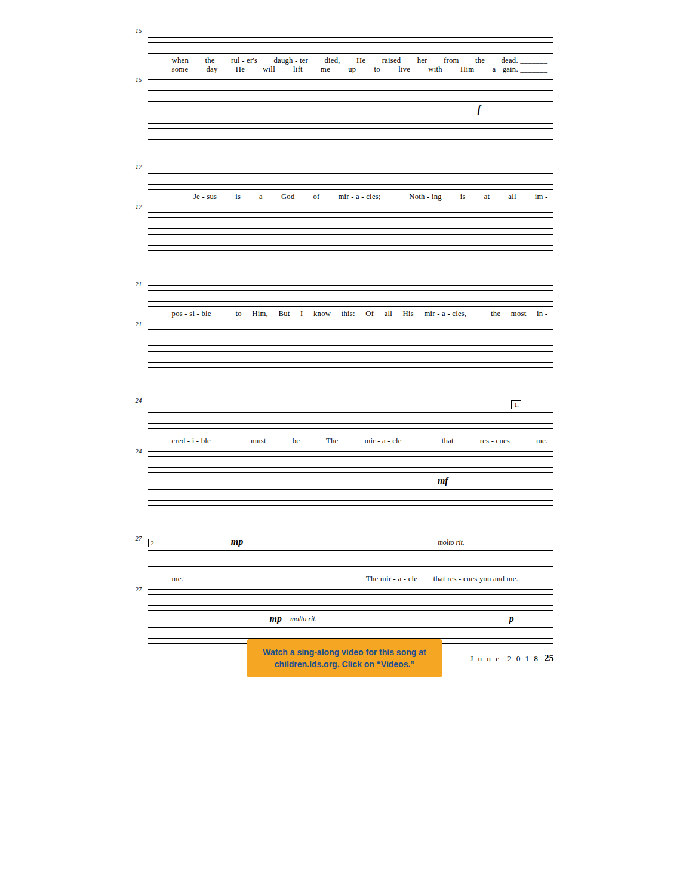Jesus Is a God of Miracles — continued (page 25)
15
when the rul - er's daugh - ter died, He raised her from the dead. _______
some day He will lift me up to live with Him a - gain. _______
15
f
17
_____ Je - sus is aGod of mir - a - cles; __Noth - ing is at all im -
17
21
pos - si - ble ___to Him, But Iknow this: Of all His mir - a - cles, ___the most in -
21
24
1.
cred - i - ble ___must be The mir - a - cle ___that res - cues me.
24
mf
27
2. mp molto rit.
me. The mir - a - cle ___ that res - cues you and me. _______
27
mp molto rit. p
Watch a sing-along video for this song at
children.lds.org. Click on “Videos.”
J u n e 2 0 1 825